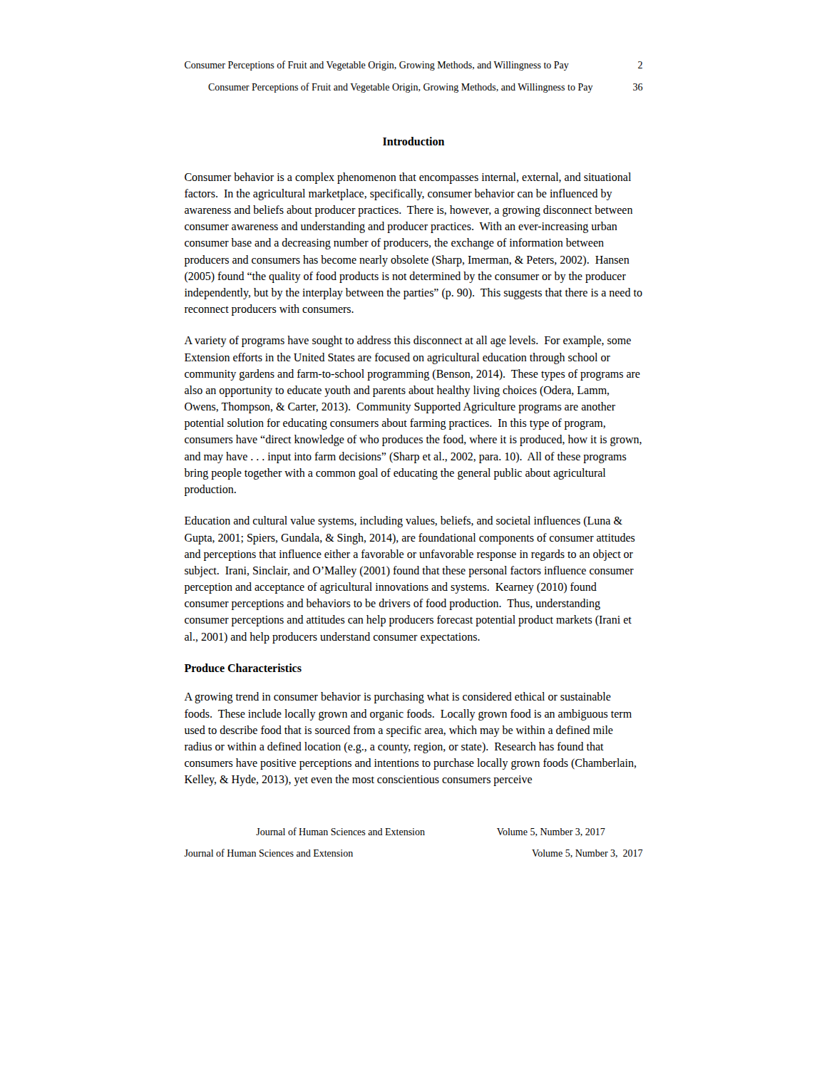Consumer Perceptions of Fruit and Vegetable Origin, Growing Methods, and Willingness to Pay 2
Consumer Perceptions of Fruit and Vegetable Origin, Growing Methods, and Willingness to Pay 36
Introduction
Consumer behavior is a complex phenomenon that encompasses internal, external, and situational factors. In the agricultural marketplace, specifically, consumer behavior can be influenced by awareness and beliefs about producer practices. There is, however, a growing disconnect between consumer awareness and understanding and producer practices. With an ever-increasing urban consumer base and a decreasing number of producers, the exchange of information between producers and consumers has become nearly obsolete (Sharp, Imerman, & Peters, 2002). Hansen (2005) found “the quality of food products is not determined by the consumer or by the producer independently, but by the interplay between the parties” (p. 90). This suggests that there is a need to reconnect producers with consumers.
A variety of programs have sought to address this disconnect at all age levels. For example, some Extension efforts in the United States are focused on agricultural education through school or community gardens and farm-to-school programming (Benson, 2014). These types of programs are also an opportunity to educate youth and parents about healthy living choices (Odera, Lamm, Owens, Thompson, & Carter, 2013). Community Supported Agriculture programs are another potential solution for educating consumers about farming practices. In this type of program, consumers have “direct knowledge of who produces the food, where it is produced, how it is grown, and may have . . . input into farm decisions” (Sharp et al., 2002, para. 10). All of these programs bring people together with a common goal of educating the general public about agricultural production.
Education and cultural value systems, including values, beliefs, and societal influences (Luna & Gupta, 2001; Spiers, Gundala, & Singh, 2014), are foundational components of consumer attitudes and perceptions that influence either a favorable or unfavorable response in regards to an object or subject. Irani, Sinclair, and O’Malley (2001) found that these personal factors influence consumer perception and acceptance of agricultural innovations and systems. Kearney (2010) found consumer perceptions and behaviors to be drivers of food production. Thus, understanding consumer perceptions and attitudes can help producers forecast potential product markets (Irani et al., 2001) and help producers understand consumer expectations.
Produce Characteristics
A growing trend in consumer behavior is purchasing what is considered ethical or sustainable foods. These include locally grown and organic foods. Locally grown food is an ambiguous term used to describe food that is sourced from a specific area, which may be within a defined mile radius or within a defined location (e.g., a county, region, or state). Research has found that consumers have positive perceptions and intentions to purchase locally grown foods (Chamberlain, Kelley, & Hyde, 2013), yet even the most conscientious consumers perceive
Journal of Human Sciences and Extension Volume 5, Number 3, 2017
Journal of Human Sciences and Extension Volume 5, Number 3, 2017